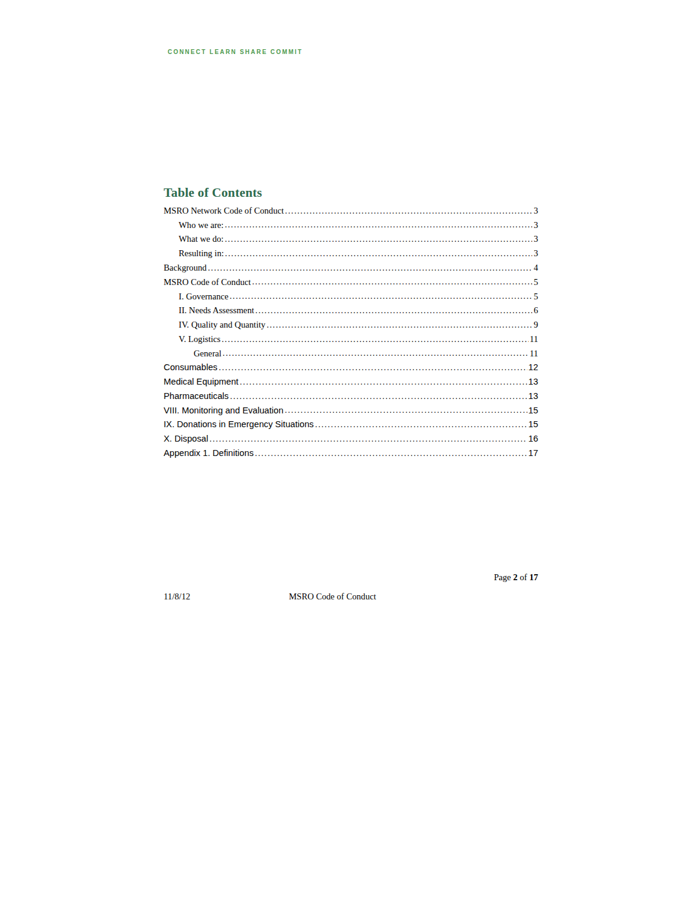CONNECT LEARN SHARE COMMIT
MSRO
Table of Contents
MSRO Network Code of Conduct 3
Who we are: 3
What we do: 3
Resulting in: 3
Background 4
MSRO Code of Conduct 5
I. Governance 5
II. Needs Assessment 6
IV. Quality and Quantity 9
V. Logistics 11
General 11
Consumables 12
Medical Equipment 13
Pharmaceuticals 13
VIII. Monitoring and Evaluation 15
IX. Donations in Emergency Situations 15
X. Disposal 16
Appendix 1. Definitions 17
Page 2 of 17
11/8/12
MSRO Code of Conduct